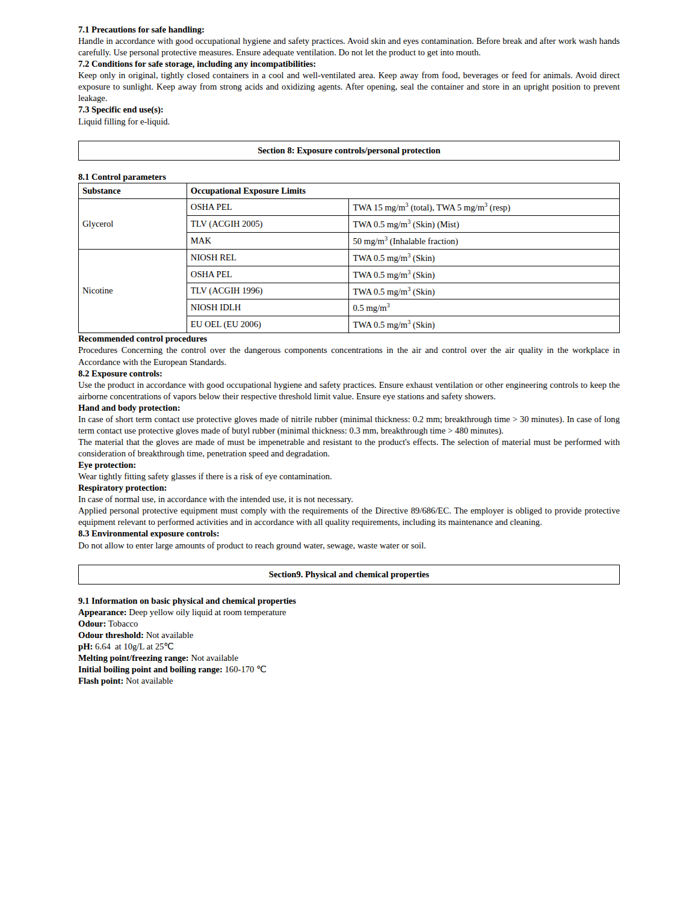7.1 Precautions for safe handling:
Handle in accordance with good occupational hygiene and safety practices. Avoid skin and eyes contamination. Before break and after work wash hands carefully. Use personal protective measures. Ensure adequate ventilation. Do not let the product to get into mouth.
7.2 Conditions for safe storage, including any incompatibilities:
Keep only in original, tightly closed containers in a cool and well-ventilated area. Keep away from food, beverages or feed for animals. Avoid direct exposure to sunlight. Keep away from strong acids and oxidizing agents. After opening, seal the container and store in an upright position to prevent leakage.
7.3 Specific end use(s):
Liquid filling for e-liquid.
Section 8: Exposure controls/personal protection
8.1 Control parameters
| Substance | Occupational Exposure Limits |
| Glycerol | OSHA PEL | TWA 15 mg/m 3 (total), TWA 5 mg/m 3 (resp) |
| TLV (ACGIH 2005) | TWA 0.5 mg/m 3 (Skin) (Mist) |
| MAK | 50 mg/m 3 (Inhalable fraction) |
| Nicotine | NIOSH REL | TWA 0.5 mg/m 3 (Skin) |
| OSHA PEL | TWA 0.5 mg/m 3 (Skin) |
| TLV (ACGIH 1996) | TWA 0.5 mg/m 3 (Skin) |
| NIOSH IDLH | 0.5 mg/m 3 |
| EU OEL (EU 2006) | TWA 0.5 mg/m 3 (Skin) |
Recommended control procedures
Procedures Concerning the control over the dangerous components concentrations in the air and control over the air quality in the workplace in Accordance with the European Standards.
8.2 Exposure controls:
Use the product in accordance with good occupational hygiene and safety practices. Ensure exhaust ventilation or other engineering controls to keep the airborne concentrations of vapors below their respective threshold limit value. Ensure eye stations and safety showers.
Hand and body protection:
In case of short term contact use protective gloves made of nitrile rubber (minimal thickness: 0.2 mm; breakthrough time > 30 minutes). In case of long term contact use protective gloves made of butyl rubber (minimal thickness: 0.3 mm, breakthrough time > 480 minutes).
The material that the gloves are made of must be impenetrable and resistant to the product's effects. The selection of material must be performed with consideration of breakthrough time, penetration speed and degradation.
Eye protection:
Wear tightly fitting safety glasses if there is a risk of eye contamination.
Respiratory protection:
In case of normal use, in accordance with the intended use, it is not necessary.
Applied personal protective equipment must comply with the requirements of the Directive 89/686/EC. The employer is obliged to provide protective equipment relevant to performed activities and in accordance with all quality requirements, including its maintenance and cleaning.
8.3 Environmental exposure controls:
Do not allow to enter large amounts of product to reach ground water, sewage, waste water or soil.
Section9. Physical and chemical properties
9.1 Information on basic physical and chemical properties
Appearance: Deep yellow oily liquid at room temperature
Odour: Tobacco
Odour threshold: Not available
pH: 6.64 at 10g/L at 25℃
Melting point/freezing range: Not available
Initial boiling point and boiling range: 160-170 ℃
Flash point: Not available